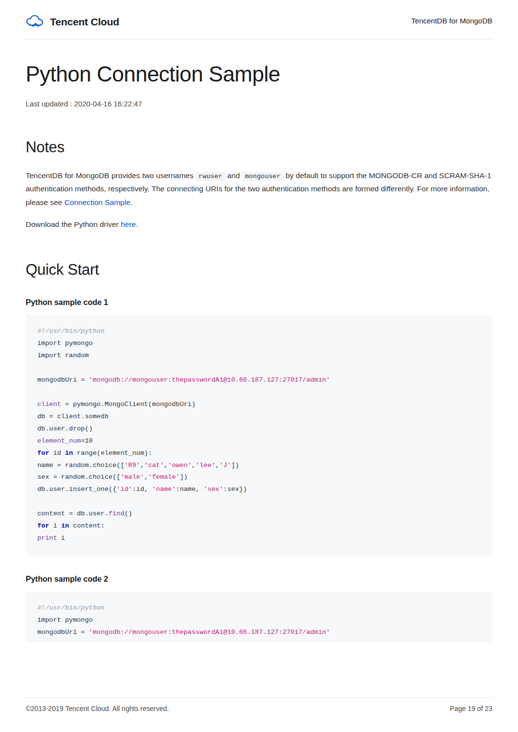Tencent Cloud
TencentDB for MongoDB
Python Connection Sample
Last updated : 2020-04-16 16:22:47
Notes
TencentDB for MongoDB provides two usernames rwuser and mongouser by default to support the MONGODB-CR and SCRAM-SHA-1 authentication methods, respectively. The connecting URIs for the two authentication methods are formed differently. For more information, please see Connection Sample.
Download the Python driver here.
Quick Start
Python sample code 1
#!/usr/bin/python
import pymongo
import random

mongodbUri = 'mongodb://mongouser:thepasswordA1@10.66.187.127:27017/admin'

client = pymongo.MongoClient(mongodbUri)
db = client.somedb
db.user.drop()
element_num=10
for id in range(element_num):
name = random.choice(['R9','cat','owen','lee','J'])
sex = random.choice(['male','female'])
db.user.insert_one({'id':id, 'name':name, 'sex':sex})

content = db.user.find()
for i in content:
print i
Python sample code 2
#!/usr/bin/python
import pymongo
mongodbUri = 'mongodb://mongouser:thepasswordA1@10.66.187.127:27017/admin'
©2013-2019 Tencent Cloud. All rights reserved.
Page 19 of 23